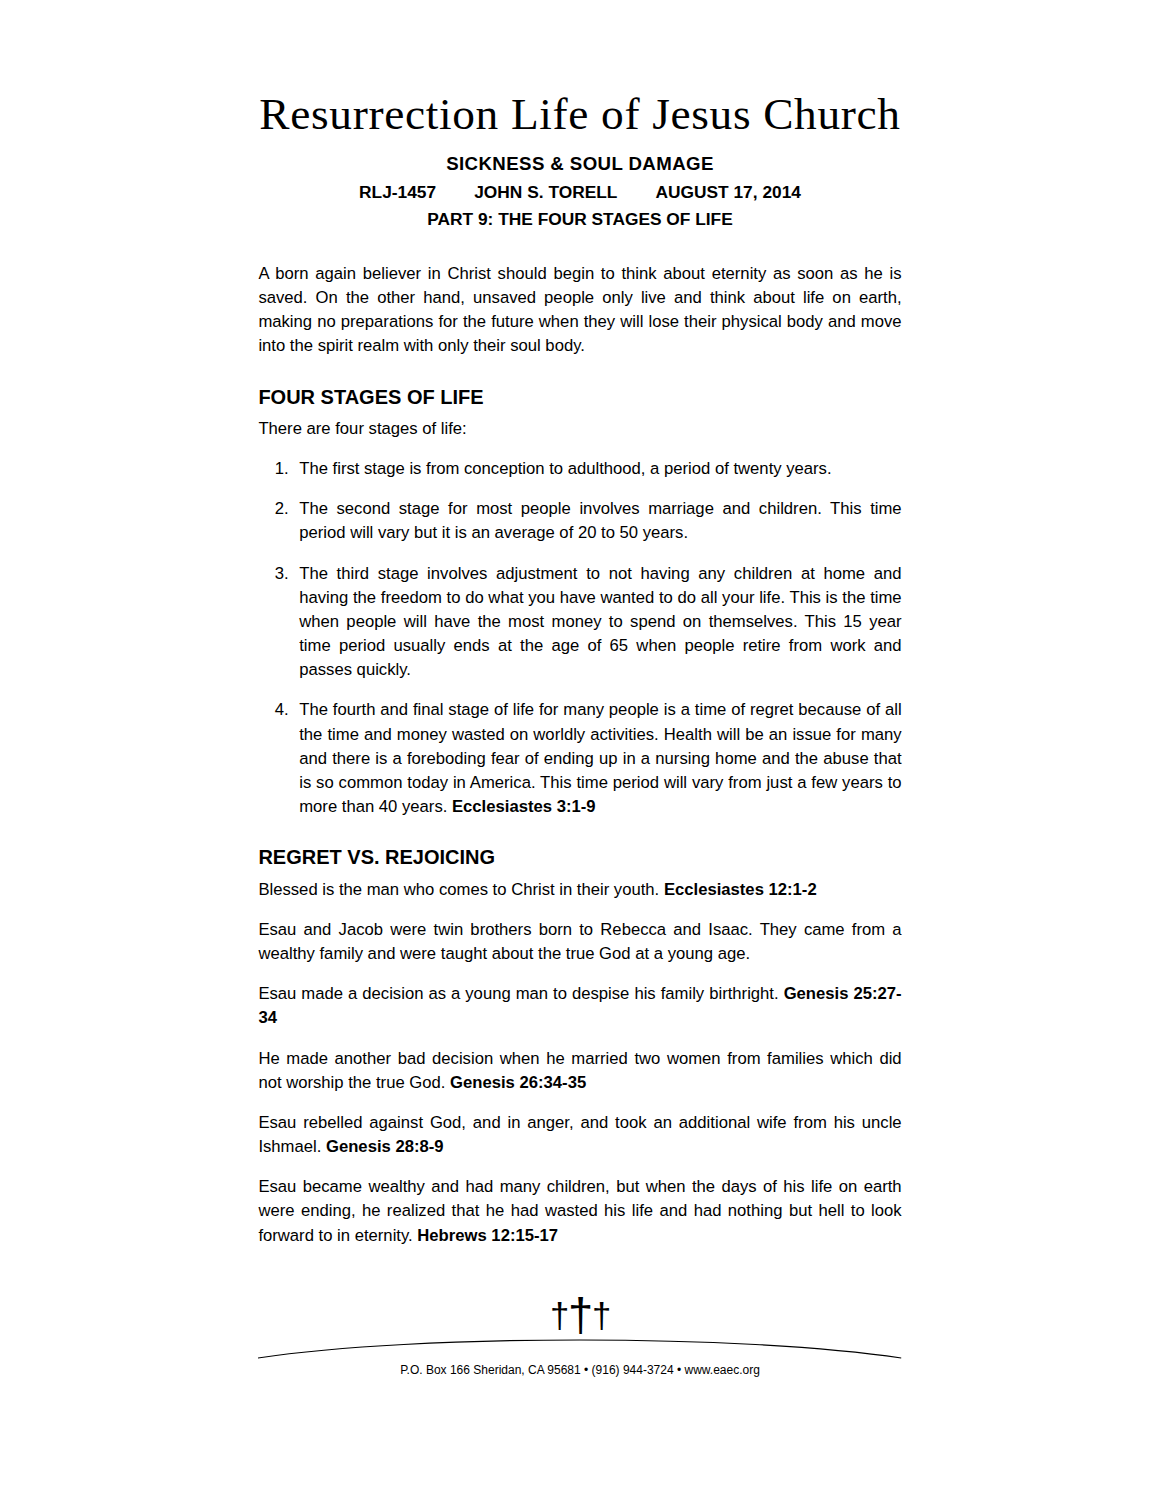Resurrection Life of Jesus Church
SICKNESS & SOUL DAMAGE
RLJ-1457 JOHN S. TORELL AUGUST 17, 2014
PART 9: THE FOUR STAGES OF LIFE
A born again believer in Christ should begin to think about eternity as soon as he is saved. On the other hand, unsaved people only live and think about life on earth, making no preparations for the future when they will lose their physical body and move into the spirit realm with only their soul body.
FOUR STAGES OF LIFE
There are four stages of life:
The first stage is from conception to adulthood, a period of twenty years.
The second stage for most people involves marriage and children. This time period will vary but it is an average of 20 to 50 years.
The third stage involves adjustment to not having any children at home and having the freedom to do what you have wanted to do all your life. This is the time when people will have the most money to spend on themselves. This 15 year time period usually ends at the age of 65 when people retire from work and passes quickly.
The fourth and final stage of life for many people is a time of regret because of all the time and money wasted on worldly activities. Health will be an issue for many and there is a foreboding fear of ending up in a nursing home and the abuse that is so common today in America. This time period will vary from just a few years to more than 40 years. Ecclesiastes 3:1-9
REGRET VS. REJOICING
Blessed is the man who comes to Christ in their youth. Ecclesiastes 12:1-2
Esau and Jacob were twin brothers born to Rebecca and Isaac. They came from a wealthy family and were taught about the true God at a young age.
Esau made a decision as a young man to despise his family birthright. Genesis 25:27-34
He made another bad decision when he married two women from families which did not worship the true God. Genesis 26:34-35
Esau rebelled against God, and in anger, and took an additional wife from his uncle Ishmael. Genesis 28:8-9
Esau became wealthy and had many children, but when the days of his life on earth were ending, he realized that he had wasted his life and had nothing but hell to look forward to in eternity. Hebrews 12:15-17
†††
P.O. Box 166 Sheridan, CA 95681 • (916) 944-3724 • www.eaec.org